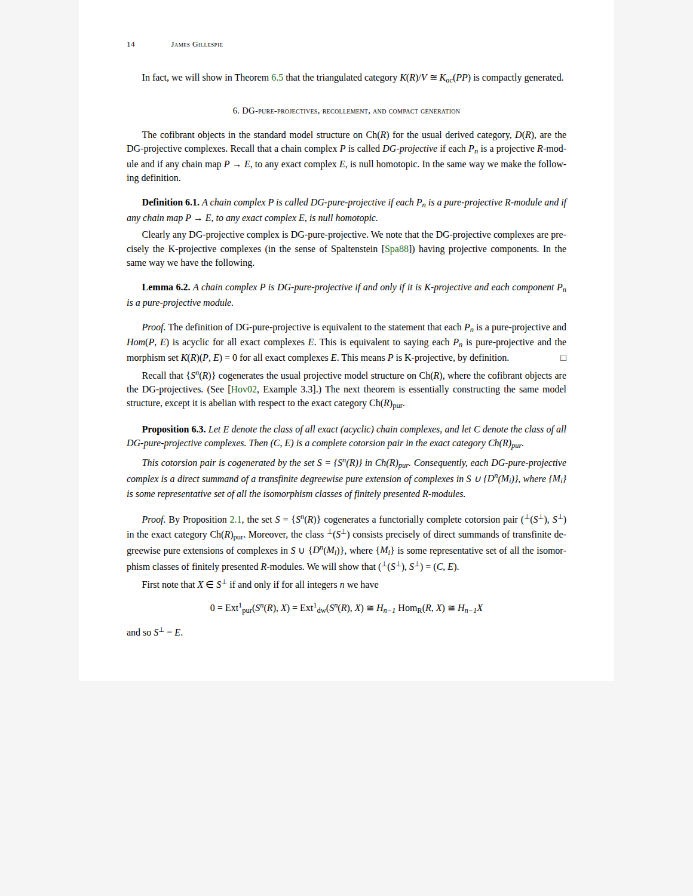14 James Gillespie
In fact, we will show in Theorem 6.5 that the triangulated category K(R)/V ≅ Kac(PP) is compactly generated.
6. DG-pure-projectives, recollement, and compact generation
The cofibrant objects in the standard model structure on Ch(R) for the usual derived category, D(R), are the DG-projective complexes. Recall that a chain complex P is called DG-projective if each Pn is a projective R-module and if any chain map P → E, to any exact complex E, is null homotopic. In the same way we make the following definition.
Definition 6.1. A chain complex P is called DG-pure-projective if each Pn is a pure-projective R-module and if any chain map P → E, to any exact complex E, is null homotopic.
Clearly any DG-projective complex is DG-pure-projective. We note that the DG-projective complexes are precisely the K-projective complexes (in the sense of Spaltenstein [Spa88]) having projective components. In the same way we have the following.
Lemma 6.2. A chain complex P is DG-pure-projective if and only if it is K-projective and each component Pn is a pure-projective module.
Proof. The definition of DG-pure-projective is equivalent to the statement that each Pn is a pure-projective and Hom(P, E) is acyclic for all exact complexes E. This is equivalent to saying each Pn is pure-projective and the morphism set K(R)(P, E) = 0 for all exact complexes E. This means P is K-projective, by definition. □
Recall that {Sn(R)} cogenerates the usual projective model structure on Ch(R), where the cofibrant objects are the DG-projectives. (See [Hov02, Example 3.3].) The next theorem is essentially constructing the same model structure, except it is abelian with respect to the exact category Ch(R)pur.
Proposition 6.3. Let E denote the class of all exact (acyclic) chain complexes, and let C denote the class of all DG-pure-projective complexes. Then (C, E) is a complete cotorsion pair in the exact category Ch(R)pur.
This cotorsion pair is cogenerated by the set S = {Sn(R)} in Ch(R)pur. Consequently, each DG-pure-projective complex is a direct summand of a transfinite degreewise pure extension of complexes in S ∪ {Dn(Mi)}, where {Mi} is some representative set of all the isomorphism classes of finitely presented R-modules.
Proof. By Proposition 2.1, the set S = {Sn(R)} cogenerates a functorially complete cotorsion pair (⊥(S⊥), S⊥) in the exact category Ch(R)pur. Moreover, the class ⊥(S⊥) consists precisely of direct summands of transfinite degreewise pure extensions of complexes in S ∪ {Dn(Mi)}, where {Mi} is some representative set of all the isomorphism classes of finitely presented R-modules. We will show that (⊥(S⊥), S⊥) = (C, E).
First note that X ∈ S⊥ if and only if for all integers n we have
0 = Ext1 pur(Sn(R), X) = Ext1 dw(Sn(R), X) ≅ Hn−1 HomR(R, X) ≅ Hn−1 X
and so S⊥ = E.